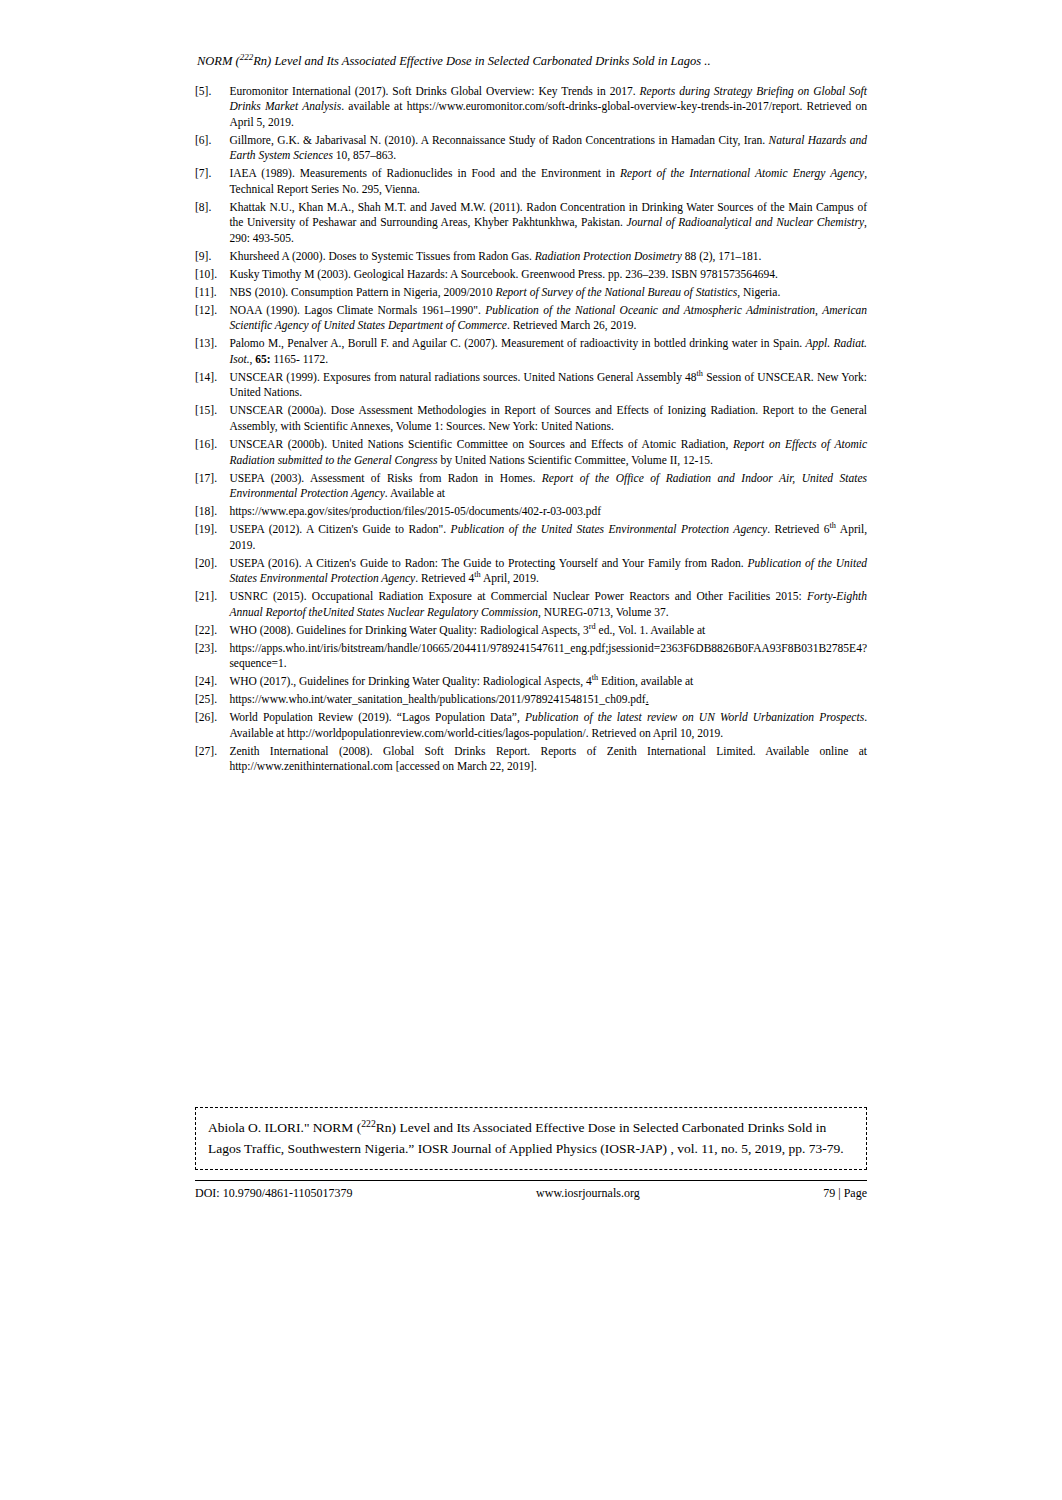NORM (222Rn) Level and Its Associated Effective Dose in Selected Carbonated Drinks Sold in Lagos ..
| [5]. | Euromonitor International (2017). Soft Drinks Global Overview: Key Trends in 2017. Reports during Strategy Briefing on Global Soft Drinks Market Analysis . available at https://www.euromonitor.com/soft-drinks-global-overview-key-trends-in-2017/report. Retrieved on April 5, 2019. |
| [6]. | Gillmore, G.K. & Jabarivasal N. (2010). A Reconnaissance Study of Radon Concentrations in Hamadan City, Iran. Natural Hazards and Earth System Sciences 10, 857–863. |
| [7]. | IAEA (1989). Measurements of Radionuclides in Food and the Environment in Report of the International Atomic Energy Agency , Technical Report Series No. 295, Vienna. |
| [8]. | Khattak N.U., Khan M.A., Shah M.T. and Javed M.W. (2011). Radon Concentration in Drinking Water Sources of the Main Campus of the University of Peshawar and Surrounding Areas, Khyber Pakhtunkhwa, Pakistan. Journal of Radioanalytical and Nuclear Chemistry , 290: 493-505. |
| [9]. | Khursheed A (2000). Doses to Systemic Tissues from Radon Gas. Radiation Protection Dosimetry 88 (2), 171–181. |
| [10]. | Kusky Timothy M (2003). Geological Hazards: A Sourcebook. Greenwood Press. pp. 236–239. ISBN 9781573564694. |
| [11]. | NBS (2010). Consumption Pattern in Nigeria, 2009/2010 Report of Survey of the National Bureau of Statistics , Nigeria. |
| [12]. | NOAA (1990). Lagos Climate Normals 1961–1990". Publication of the National Oceanic and Atmospheric Administration , American Scientific Agency of United States Department of Commerce . Retrieved March 26, 2019. |
| [13]. | Palomo M., Penalver A., Borull F. and Aguilar C. (2007). Measurement of radioactivity in bottled drinking water in Spain. Appl. Radiat. Isot. , 65: 1165- 1172. |
| [14]. | UNSCEAR (1999). Exposures from natural radiations sources. United Nations General Assembly 48 th Session of UNSCEAR. New York: United Nations. |
| [15]. | UNSCEAR (2000a). Dose Assessment Methodologies in Report of Sources and Effects of Ionizing Radiation. Report to the General Assembly, with Scientific Annexes, Volume 1: Sources. New York: United Nations. |
| [16]. | UNSCEAR (2000b). United Nations Scientific Committee on Sources and Effects of Atomic Radiation, Report on Effects of Atomic Radiation submitted to the General Congress by United Nations Scientific Committee, Volume II, 12-15. |
| [17]. | USEPA (2003). Assessment of Risks from Radon in Homes. Report of the Office of Radiation and Indoor Air, United States Environmental Protection Agency . Available at |
| [18]. | https://www.epa.gov/sites/production/files/2015-05/documents/402-r-03-003.pdf |
| [19]. | USEPA (2012). A Citizen's Guide to Radon". Publication of the United States Environmental Protection Agency . Retrieved 6 th April, 2019. |
| [20]. | USEPA (2016). A Citizen's Guide to Radon: The Guide to Protecting Yourself and Your Family from Radon. Publication of the United States Environmental Protection Agency . Retrieved 4 th April, 2019. |
| [21]. | USNRC (2015). Occupational Radiation Exposure at Commercial Nuclear Power Reactors and Other Facilities 2015: Forty-Eighth Annual Reportof theUnited States Nuclear Regulatory Commission , NUREG-0713, Volume 37. |
| [22]. | WHO (2008). Guidelines for Drinking Water Quality: Radiological Aspects, 3 rd ed., Vol. 1. Available at |
| [23]. | https://apps.who.int/iris/bitstream/handle/10665/204411/9789241547611_eng.pdf;jsessionid=2363F6DB8826B0FAA93F8B031B2785E4?sequence=1. |
| [24]. | WHO (2017)., Guidelines for Drinking Water Quality: Radiological Aspects, 4 th Edition, available at |
| [25]. | https://www.who.int/water_sanitation_health/publications/2011/9789241548151_ch09.pdf . |
| [26]. | World Population Review (2019). “Lagos Population Data”, Publication of the latest review on UN World Urbanization Prospects . Available at http://worldpopulationreview.com/world-cities/lagos-population/. Retrieved on April 10, 2019. |
| [27]. | Zenith International (2008). Global Soft Drinks Report. Reports of Zenith International Limited. Available online at http://www.zenithinternational.com [accessed on March 22, 2019]. |
Abiola O. ILORI." NORM (222Rn) Level and Its Associated Effective Dose in Selected Carbonated Drinks Sold in Lagos Traffic, Southwestern Nigeria.” IOSR Journal of Applied Physics (IOSR-JAP) , vol. 11, no. 5, 2019, pp. 73-79.
DOI: 10.9790/4861-1105017379
www.iosrjournals.org
79 | Page